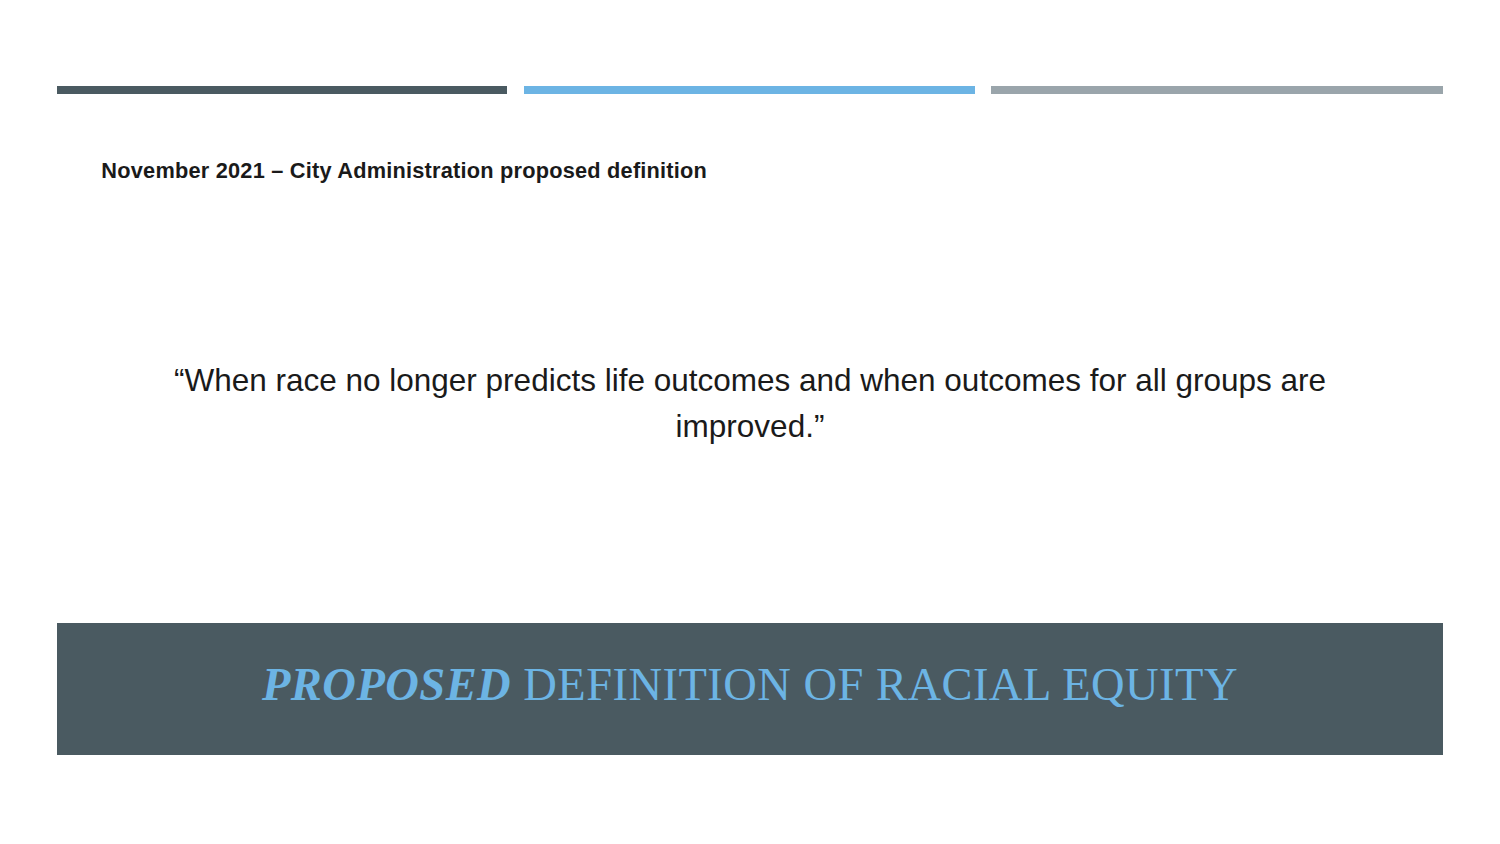November 2021 – City Administration proposed definition
“When race no longer predicts life outcomes and when outcomes for all groups are improved.”
PROPOSED DEFINITION OF RACIAL EQUITY